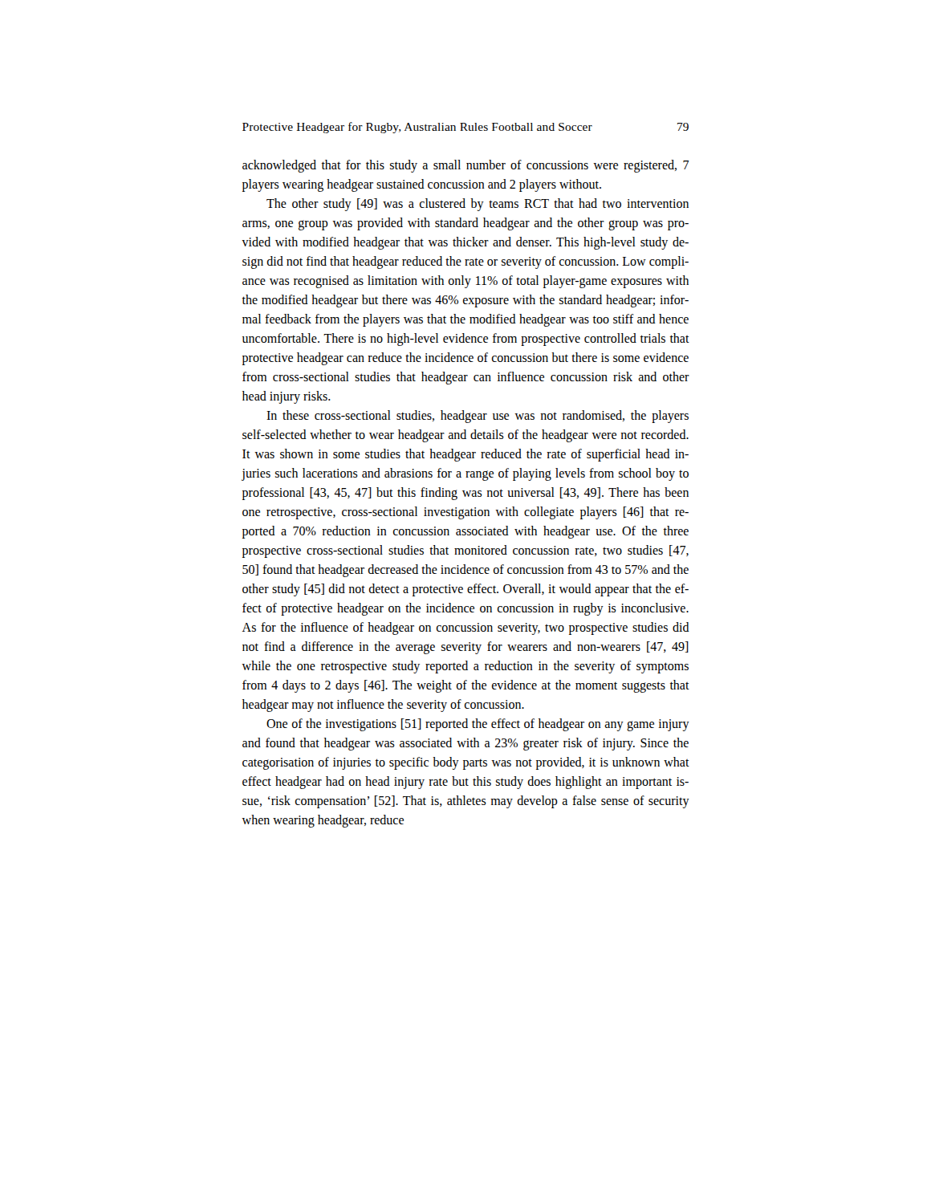Protective Headgear for Rugby, Australian Rules Football and Soccer 79
acknowledged that for this study a small number of concussions were registered, 7 players wearing headgear sustained concussion and 2 players without.
The other study [49] was a clustered by teams RCT that had two intervention arms, one group was provided with standard headgear and the other group was provided with modified headgear that was thicker and denser. This high-level study design did not find that headgear reduced the rate or severity of concussion. Low compliance was recognised as limitation with only 11% of total player-game exposures with the modified headgear but there was 46% exposure with the standard headgear; informal feedback from the players was that the modified headgear was too stiff and hence uncomfortable. There is no high-level evidence from prospective controlled trials that protective headgear can reduce the incidence of concussion but there is some evidence from cross-sectional studies that headgear can influence concussion risk and other head injury risks.
In these cross-sectional studies, headgear use was not randomised, the players self-selected whether to wear headgear and details of the headgear were not recorded. It was shown in some studies that headgear reduced the rate of superficial head injuries such lacerations and abrasions for a range of playing levels from school boy to professional [43, 45, 47] but this finding was not universal [43, 49]. There has been one retrospective, cross-sectional investigation with collegiate players [46] that reported a 70% reduction in concussion associated with headgear use. Of the three prospective cross-sectional studies that monitored concussion rate, two studies [47, 50] found that headgear decreased the incidence of concussion from 43 to 57% and the other study [45] did not detect a protective effect. Overall, it would appear that the effect of protective headgear on the incidence on concussion in rugby is inconclusive. As for the influence of headgear on concussion severity, two prospective studies did not find a difference in the average severity for wearers and non-wearers [47, 49] while the one retrospective study reported a reduction in the severity of symptoms from 4 days to 2 days [46]. The weight of the evidence at the moment suggests that headgear may not influence the severity of concussion.
One of the investigations [51] reported the effect of headgear on any game injury and found that headgear was associated with a 23% greater risk of injury. Since the categorisation of injuries to specific body parts was not provided, it is unknown what effect headgear had on head injury rate but this study does highlight an important issue, ‘risk compensation’ [52]. That is, athletes may develop a false sense of security when wearing headgear, reduce